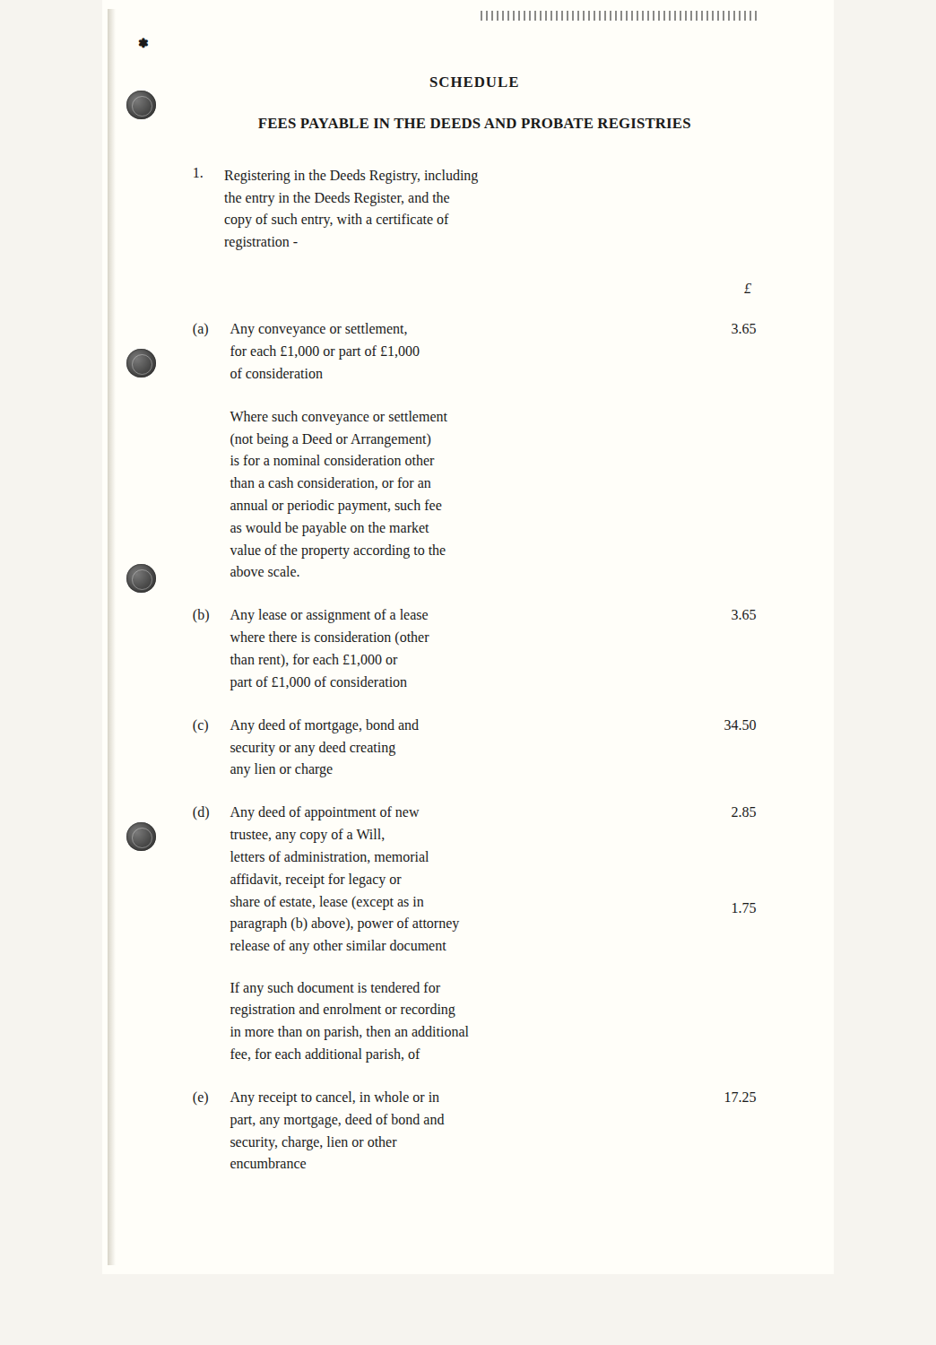✽
SCHEDULE
FEES PAYABLE IN THE DEEDS AND PROBATE REGISTRIES
1.
Registering in the Deeds Registry, including
the entry in the Deeds Register, and the
copy of such entry, with a certificate of
registration -
£
| (a) | Any conveyance or settlement, for each £1,000 or part of £1,000 of consideration | 3.65 |
| | Where such conveyance or settlement (not being a Deed or Arrangement) is for a nominal consideration other than a cash consideration, or for an annual or periodic payment, such fee as would be payable on the market value of the property according to the above scale. | |
| (b) | Any lease or assignment of a lease where there is consideration (other than rent), for each £1,000 or part of £1,000 of consideration | 3.65 |
| (c) | Any deed of mortgage, bond and security or any deed creating any lien or charge | 34.50 |
| (d) | Any deed of appointment of new trustee, any copy of a Will, letters of administration, memorial affidavit, receipt for legacy or share of estate, lease (except as in paragraph (b) above), power of attorney release of any other similar document If any such document is tendered for registration and enrolment or recording in more than on parish, then an additional fee, for each additional parish, of | 2.85 1.75 |
| (e) | Any receipt to cancel, in whole or in part, any mortgage, deed of bond and security, charge, lien or other encumbrance | 17.25 |